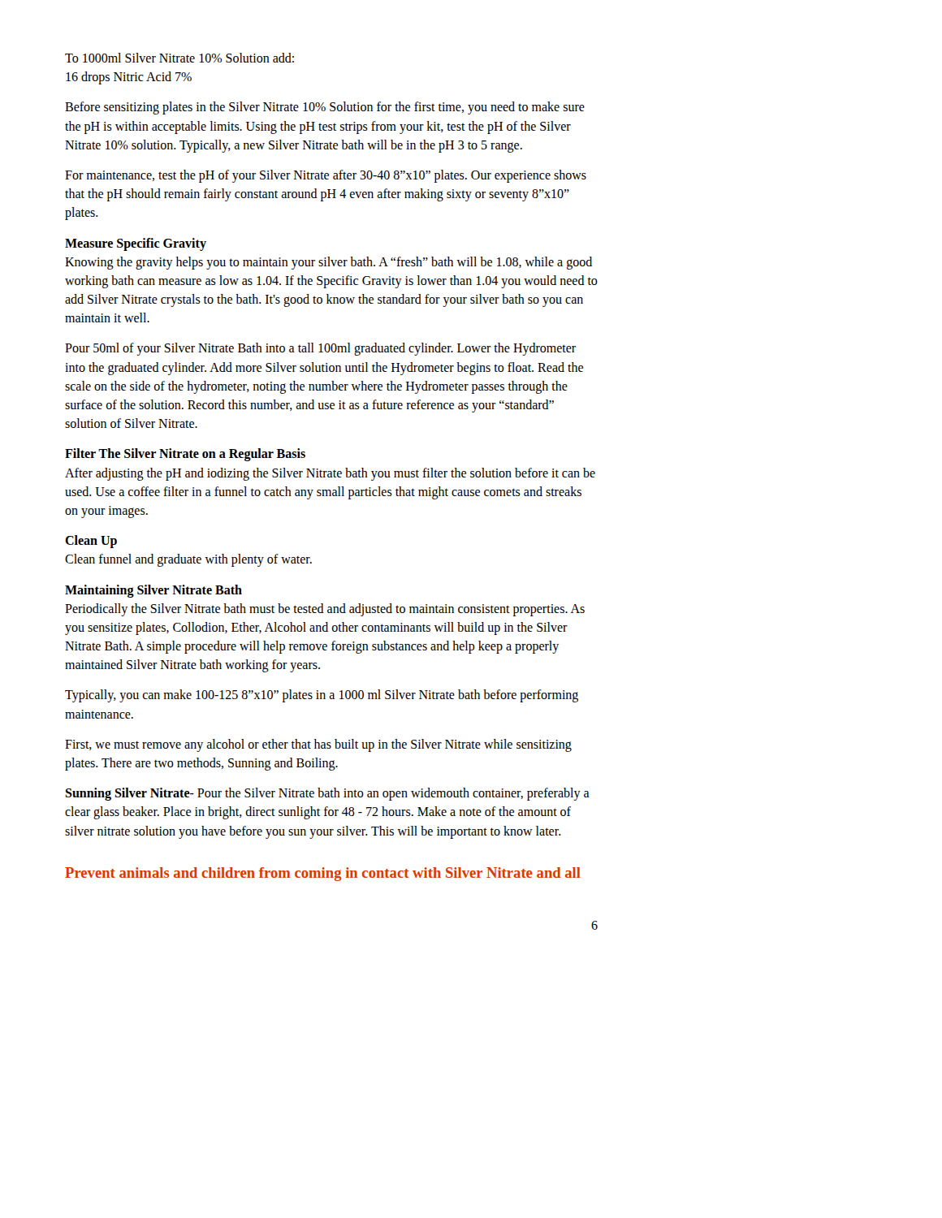To 1000ml Silver Nitrate 10% Solution add:
16 drops Nitric Acid 7%
Before sensitizing plates in the Silver Nitrate 10% Solution for the first time, you need to make sure the pH is within acceptable limits. Using the pH test strips from your kit, test the pH of the Silver Nitrate 10% solution. Typically, a new Silver Nitrate bath will be in the pH 3 to 5 range.
For maintenance, test the pH of your Silver Nitrate after 30-40 8”x10” plates. Our experience shows that the pH should remain fairly constant around pH 4 even after making sixty or seventy 8”x10” plates.
Measure Specific Gravity
Knowing the gravity helps you to maintain your silver bath. A “fresh” bath will be 1.08, while a good working bath can measure as low as 1.04. If the Specific Gravity is lower than 1.04 you would need to add Silver Nitrate crystals to the bath. It's good to know the standard for your silver bath so you can maintain it well.
Pour 50ml of your Silver Nitrate Bath into a tall 100ml graduated cylinder. Lower the Hydrometer into the graduated cylinder. Add more Silver solution until the Hydrometer begins to float. Read the scale on the side of the hydrometer, noting the number where the Hydrometer passes through the surface of the solution. Record this number, and use it as a future reference as your “standard” solution of Silver Nitrate.
Filter The Silver Nitrate on a Regular Basis
After adjusting the pH and iodizing the Silver Nitrate bath you must filter the solution before it can be used. Use a coffee filter in a funnel to catch any small particles that might cause comets and streaks on your images.
Clean Up
Clean funnel and graduate with plenty of water.
Maintaining Silver Nitrate Bath
Periodically the Silver Nitrate bath must be tested and adjusted to maintain consistent properties. As you sensitize plates, Collodion, Ether, Alcohol and other contaminants will build up in the Silver Nitrate Bath. A simple procedure will help remove foreign substances and help keep a properly maintained Silver Nitrate bath working for years.
Typically, you can make 100-125 8”x10” plates in a 1000 ml Silver Nitrate bath before performing maintenance.
First, we must remove any alcohol or ether that has built up in the Silver Nitrate while sensitizing plates. There are two methods, Sunning and Boiling.
Sunning Silver Nitrate- Pour the Silver Nitrate bath into an open widemouth container, preferably a clear glass beaker. Place in bright, direct sunlight for 48 - 72 hours. Make a note of the amount of silver nitrate solution you have before you sun your silver. This will be important to know later.
Prevent animals and children from coming in contact with Silver Nitrate and all
6